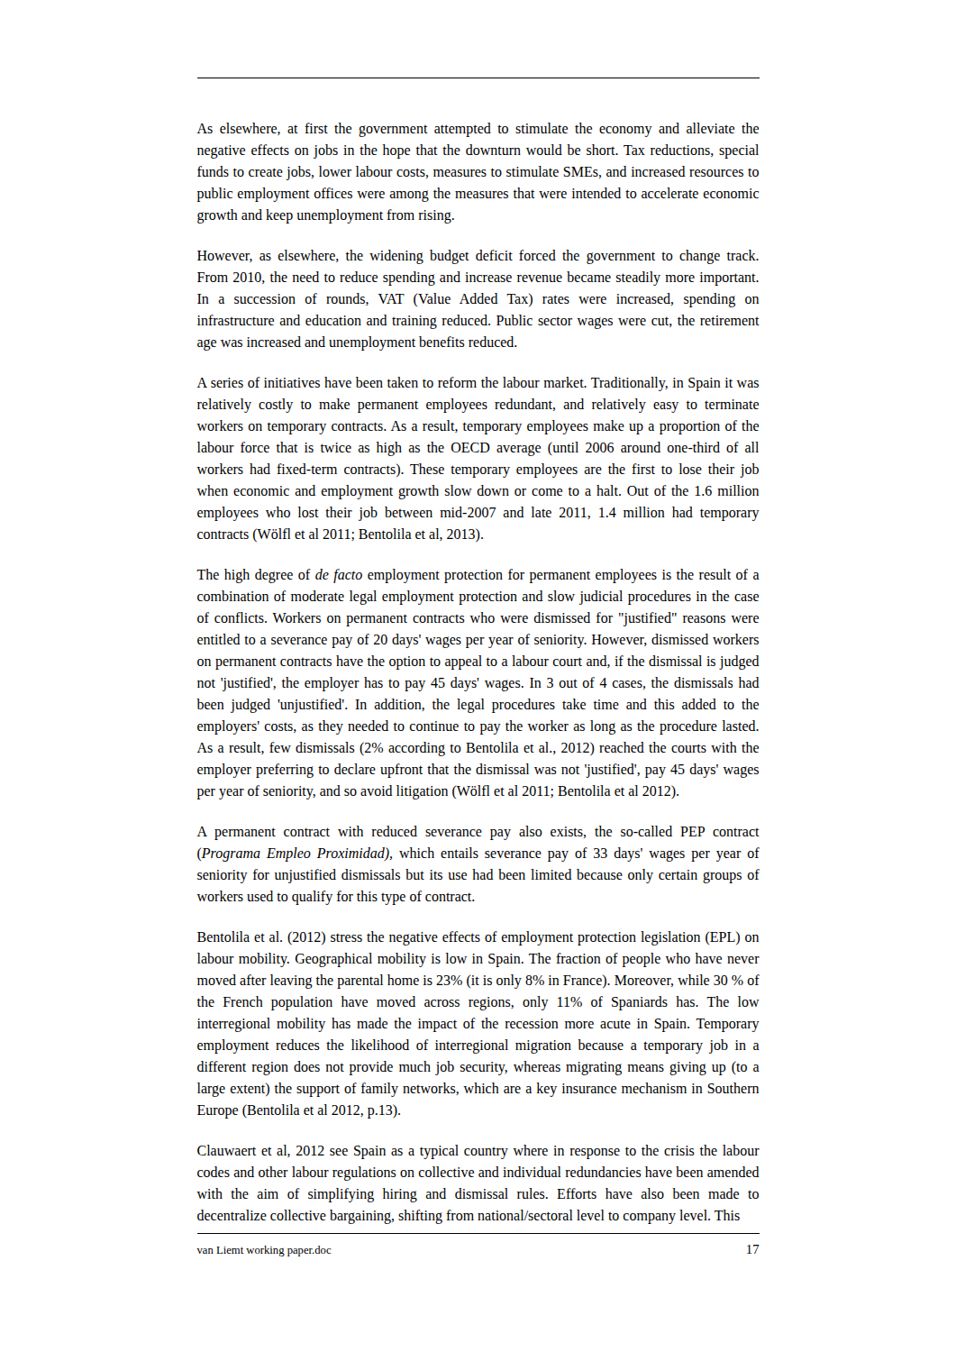As elsewhere, at first the government attempted to stimulate the economy and alleviate the negative effects on jobs in the hope that the downturn would be short. Tax reductions, special funds to create jobs, lower labour costs, measures to stimulate SMEs, and increased resources to public employment offices were among the measures that were intended to accelerate economic growth and keep unemployment from rising.
However, as elsewhere, the widening budget deficit forced the government to change track. From 2010, the need to reduce spending and increase revenue became steadily more important. In a succession of rounds, VAT (Value Added Tax) rates were increased, spending on infrastructure and education and training reduced. Public sector wages were cut, the retirement age was increased and unemployment benefits reduced.
A series of initiatives have been taken to reform the labour market. Traditionally, in Spain it was relatively costly to make permanent employees redundant, and relatively easy to terminate workers on temporary contracts. As a result, temporary employees make up a proportion of the labour force that is twice as high as the OECD average (until 2006 around one-third of all workers had fixed-term contracts). These temporary employees are the first to lose their job when economic and employment growth slow down or come to a halt. Out of the 1.6 million employees who lost their job between mid-2007 and late 2011, 1.4 million had temporary contracts (Wölfl et al 2011; Bentolila et al, 2013).
The high degree of de facto employment protection for permanent employees is the result of a combination of moderate legal employment protection and slow judicial procedures in the case of conflicts. Workers on permanent contracts who were dismissed for "justified" reasons were entitled to a severance pay of 20 days' wages per year of seniority. However, dismissed workers on permanent contracts have the option to appeal to a labour court and, if the dismissal is judged not 'justified', the employer has to pay 45 days' wages. In 3 out of 4 cases, the dismissals had been judged 'unjustified'. In addition, the legal procedures take time and this added to the employers' costs, as they needed to continue to pay the worker as long as the procedure lasted. As a result, few dismissals (2% according to Bentolila et al., 2012) reached the courts with the employer preferring to declare upfront that the dismissal was not 'justified', pay 45 days' wages per year of seniority, and so avoid litigation (Wölfl et al 2011; Bentolila et al 2012).
A permanent contract with reduced severance pay also exists, the so-called PEP contract (Programa Empleo Proximidad), which entails severance pay of 33 days' wages per year of seniority for unjustified dismissals but its use had been limited because only certain groups of workers used to qualify for this type of contract.
Bentolila et al. (2012) stress the negative effects of employment protection legislation (EPL) on labour mobility. Geographical mobility is low in Spain. The fraction of people who have never moved after leaving the parental home is 23% (it is only 8% in France). Moreover, while 30 % of the French population have moved across regions, only 11% of Spaniards has. The low interregional mobility has made the impact of the recession more acute in Spain. Temporary employment reduces the likelihood of interregional migration because a temporary job in a different region does not provide much job security, whereas migrating means giving up (to a large extent) the support of family networks, which are a key insurance mechanism in Southern Europe (Bentolila et al 2012, p.13).
Clauwaert et al, 2012 see Spain as a typical country where in response to the crisis the labour codes and other labour regulations on collective and individual redundancies have been amended with the aim of simplifying hiring and dismissal rules. Efforts have also been made to decentralize collective bargaining, shifting from national/sectoral level to company level. This
van Liemt working paper.doc 17